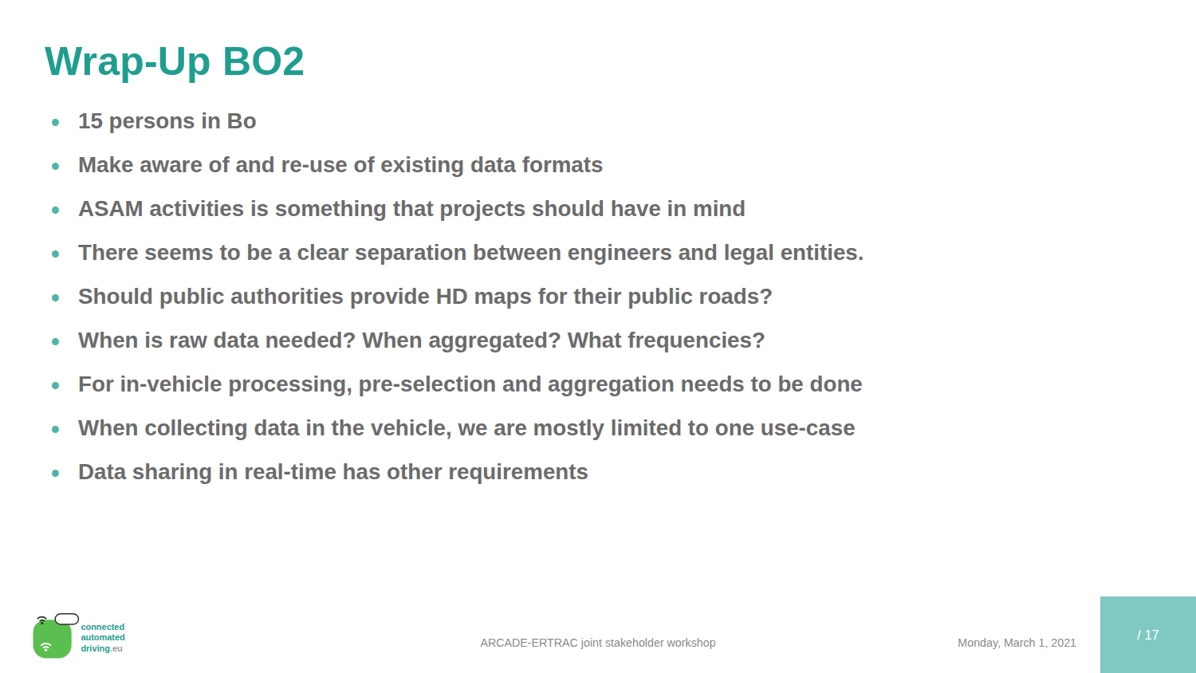Wrap-Up BO2
15 persons in Bo
Make aware of and re-use of existing data formats
ASAM activities is something that projects should have in mind
There seems to be a clear separation between engineers and legal entities.
Should public authorities provide HD maps for their public roads?
When is raw data needed? When aggregated? What frequencies?
For in-vehicle processing, pre-selection and aggregation needs to be done
When collecting data in the vehicle, we are mostly limited to one use-case
Data sharing in real-time has other requirements
connected automated driving.eu
ARCADE-ERTRAC joint stakeholder workshop
Monday, March 1, 2021
/ 17